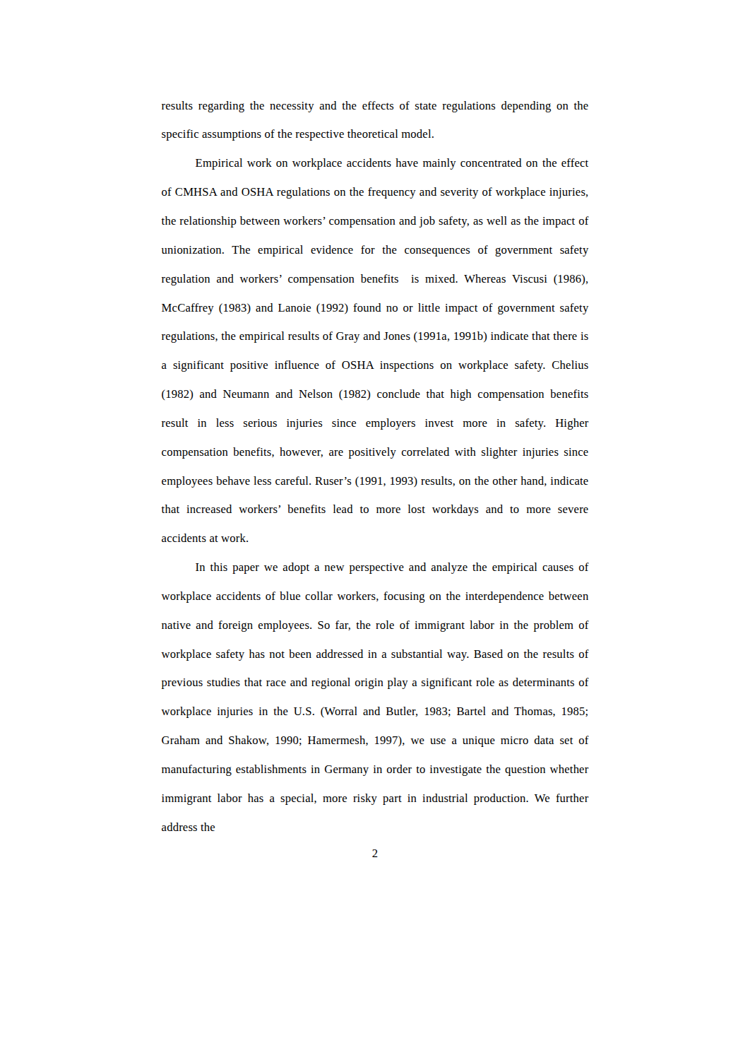results regarding the necessity and the effects of state regulations depending on the specific assumptions of the respective theoretical model.
Empirical work on workplace accidents have mainly concentrated on the effect of CMHSA and OSHA regulations on the frequency and severity of workplace injuries, the relationship between workers’ compensation and job safety, as well as the impact of unionization. The empirical evidence for the consequences of government safety regulation and workers’ compensation benefits is mixed. Whereas Viscusi (1986), McCaffrey (1983) and Lanoie (1992) found no or little impact of government safety regulations, the empirical results of Gray and Jones (1991a, 1991b) indicate that there is a significant positive influence of OSHA inspections on workplace safety. Chelius (1982) and Neumann and Nelson (1982) conclude that high compensation benefits result in less serious injuries since employers invest more in safety. Higher compensation benefits, however, are positively correlated with slighter injuries since employees behave less careful. Ruser’s (1991, 1993) results, on the other hand, indicate that increased workers’ benefits lead to more lost workdays and to more severe accidents at work.
In this paper we adopt a new perspective and analyze the empirical causes of workplace accidents of blue collar workers, focusing on the interdependence between native and foreign employees. So far, the role of immigrant labor in the problem of workplace safety has not been addressed in a substantial way. Based on the results of previous studies that race and regional origin play a significant role as determinants of workplace injuries in the U.S. (Worral and Butler, 1983; Bartel and Thomas, 1985; Graham and Shakow, 1990; Hamermesh, 1997), we use a unique micro data set of manufacturing establishments in Germany in order to investigate the question whether immigrant labor has a special, more risky part in industrial production. We further address the
2